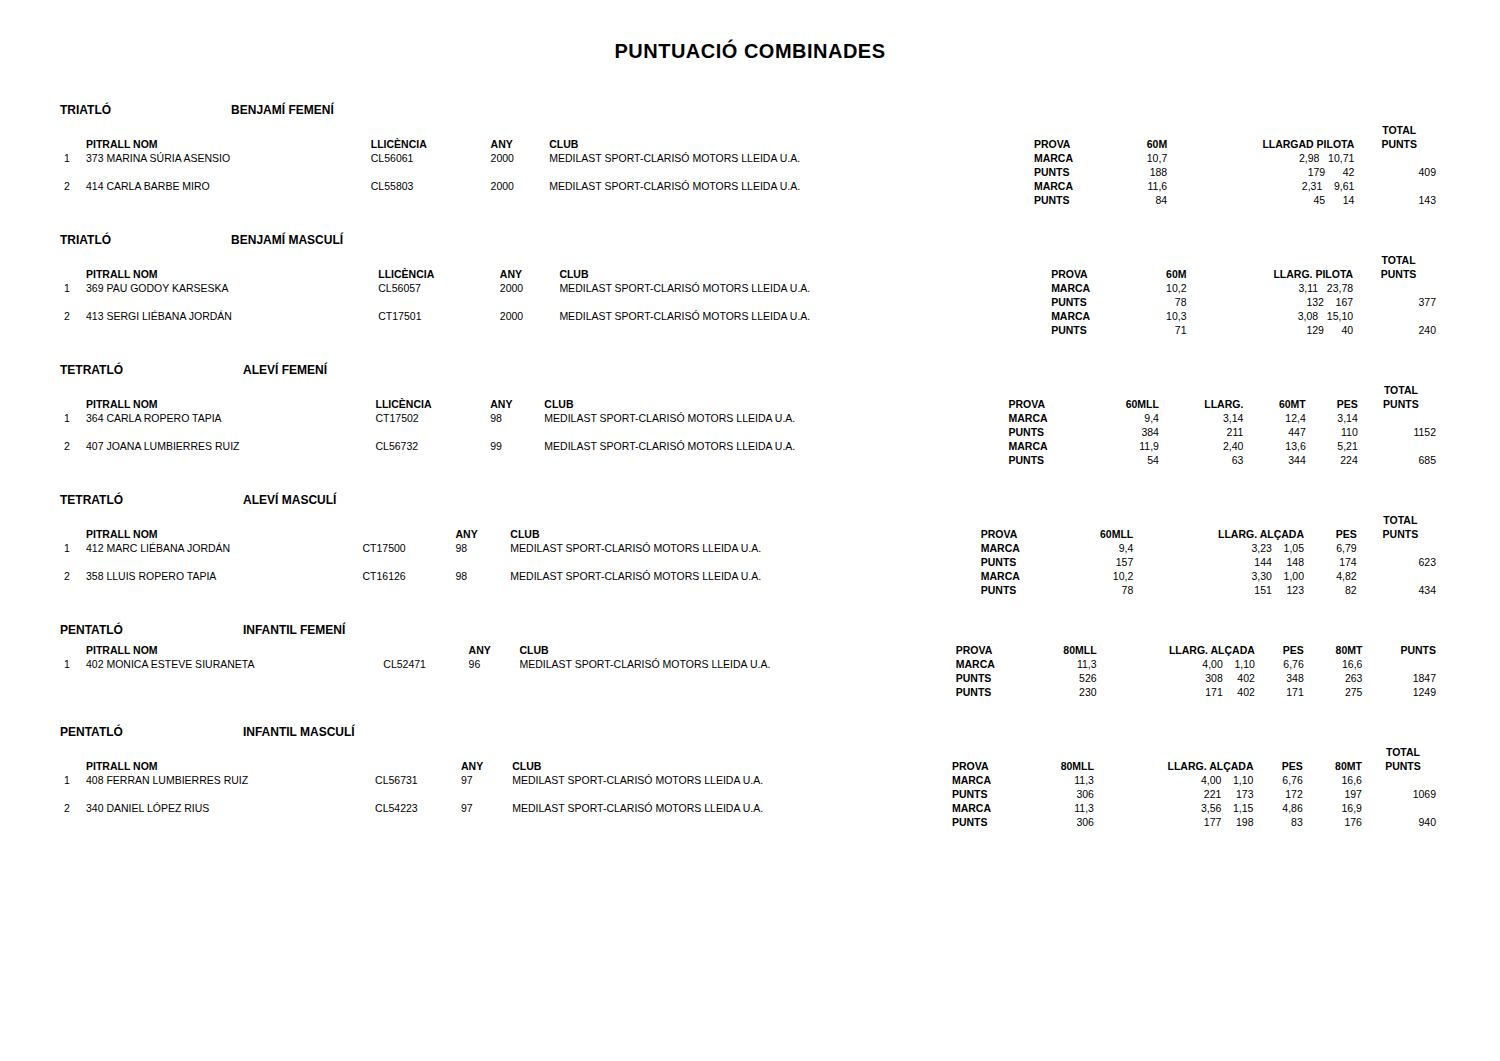PUNTUACIÓ COMBINADES
TRIATLÓBENJAMÍ FEMENÍ
| | | | | | | | | TOTAL |
| --- | --- | --- | --- | --- | --- | --- | --- | --- |
| | PITRALL NOM | LLICÈNCIA | ANY | CLUB | PROVA | 60M | LLARGAD PILOTA | PUNTS |
| 1 | 373 MARINA SÚRIA ASENSIO | CL56061 | 2000 | MEDILAST SPORT-CLARISÓ MOTORS LLEIDA U.A. | MARCA | 10,7 | 2,98 10,71 | |
| | | | | | PUNTS | 188 | 179 42 | 409 |
| 2 | 414 CARLA BARBE MIRO | CL55803 | 2000 | MEDILAST SPORT-CLARISÓ MOTORS LLEIDA U.A. | MARCA | 11,6 | 2,31 9,61 | |
| | | | | | PUNTS | 84 | 45 14 | 143 |
TRIATLÓBENJAMÍ MASCULÍ
| | | | | | | | | TOTAL |
| --- | --- | --- | --- | --- | --- | --- | --- | --- |
| | PITRALL NOM | LLICÈNCIA | ANY | CLUB | PROVA | 60M | LLARG. PILOTA | PUNTS |
| 1 | 369 PAU GODOY KARSESKA | CL56057 | 2000 | MEDILAST SPORT-CLARISÓ MOTORS LLEIDA U.A. | MARCA | 10,2 | 3,11 23,78 | |
| | | | | | PUNTS | 78 | 132 167 | 377 |
| 2 | 413 SERGI LIÉBANA JORDÁN | CT17501 | 2000 | MEDILAST SPORT-CLARISÓ MOTORS LLEIDA U.A. | MARCA | 10,3 | 3,08 15,10 | |
| | | | | | PUNTS | 71 | 129 40 | 240 |
TETRATLÓALEVÍ FEMENÍ
| | | | | | | | | | | TOTAL |
| --- | --- | --- | --- | --- | --- | --- | --- | --- | --- | --- |
| | PITRALL NOM | LLICÈNCIA | ANY | CLUB | PROVA | 60MLL | LLARG. | 60MT | PES | PUNTS |
| 1 | 364 CARLA ROPERO TAPIA | CT17502 | 98 | MEDILAST SPORT-CLARISÓ MOTORS LLEIDA U.A. | MARCA | 9,4 | 3,14 | 12,4 | 3,14 | |
| | | | | | PUNTS | 384 | 211 | 447 | 110 | 1152 |
| 2 | 407 JOANA LUMBIERRES RUIZ | CL56732 | 99 | MEDILAST SPORT-CLARISÓ MOTORS LLEIDA U.A. | MARCA | 11,9 | 2,40 | 13,6 | 5,21 | |
| | | | | | PUNTS | 54 | 63 | 344 | 224 | 685 |
TETRATLÓALEVÍ MASCULÍ
| | | | | | | | | | TOTAL |
| --- | --- | --- | --- | --- | --- | --- | --- | --- | --- |
| | PITRALL NOM | | ANY | CLUB | PROVA | 60MLL | LLARG. ALÇADA | PES | PUNTS |
| 1 | 412 MARC LIÉBANA JORDÁN | CT17500 | 98 | MEDILAST SPORT-CLARISÓ MOTORS LLEIDA U.A. | MARCA | 9,4 | 3,23 1,05 | 6,79 | |
| | | | | | PUNTS | 157 | 144 148 | 174 | 623 |
| 2 | 358 LLUIS ROPERO TAPIA | CT16126 | 98 | MEDILAST SPORT-CLARISÓ MOTORS LLEIDA U.A. | MARCA | 10,2 | 3,30 1,00 | 4,82 | |
| | | | | | PUNTS | 78 | 151 123 | 82 | 434 |
PENTATLÓINFANTIL FEMENÍ
| | PITRALL NOM | | ANY | CLUB | PROVA | 80MLL | LLARG. ALÇADA | PES | 80MT | PUNTS |
| --- | --- | --- | --- | --- | --- | --- | --- | --- | --- | --- |
| 1 | 402 MONICA ESTEVE SIURANETA | CL52471 | 96 | MEDILAST SPORT-CLARISÓ MOTORS LLEIDA U.A. | MARCA | 11,3 | 4,00 1,10 | 6,76 | 16,6 | |
| | | | | | PUNTS | 526 | 308 402 | 348 | 263 | 1847 |
| | | | | | PUNTS | 230 | 171 402 | 171 | 275 | 1249 |
PENTATLÓINFANTIL MASCULÍ
| | | | | | | | | | | TOTAL |
| --- | --- | --- | --- | --- | --- | --- | --- | --- | --- | --- |
| | PITRALL NOM | | ANY | CLUB | PROVA | 80MLL | LLARG. ALÇADA | PES | 80MT | PUNTS |
| 1 | 408 FERRAN LUMBIERRES RUIZ | CL56731 | 97 | MEDILAST SPORT-CLARISÓ MOTORS LLEIDA U.A. | MARCA | 11,3 | 4,00 1,10 | 6,76 | 16,6 | |
| | | | | | PUNTS | 306 | 221 173 | 172 | 197 | 1069 |
| 2 | 340 DANIEL LÓPEZ RIUS | CL54223 | 97 | MEDILAST SPORT-CLARISÓ MOTORS LLEIDA U.A. | MARCA | 11,3 | 3,56 1,15 | 4,86 | 16,9 | |
| | | | | | PUNTS | 306 | 177 198 | 83 | 176 | 940 |